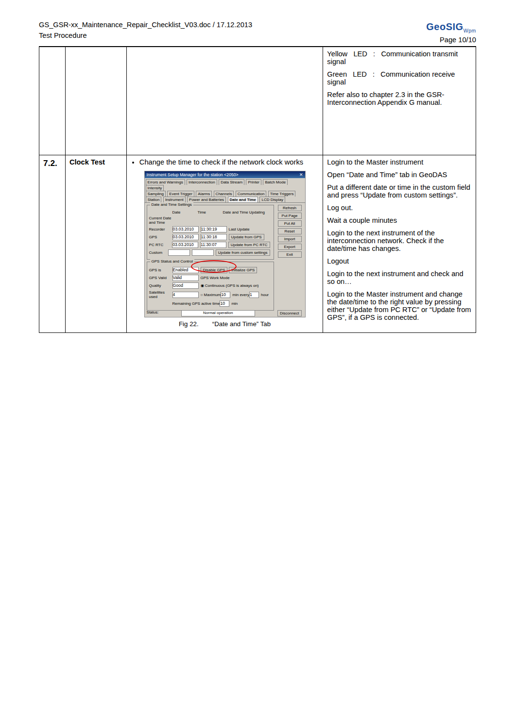GS_GSR-xx_Maintenance_Repair_Checklist_V03.doc / 17.12.2013
Test Procedure
GeoSIGWpm
Page 10/10
| | | | Yellow LED : Communication transmit signal Green LED : Communication receive signal Refer also to chapter 2.3 in the GSR-Interconnection Appendix G manual. |
| 7.2. | Clock Test | Change the time to check if the network clock works Instrument Setup Manager for the station <2050> ✕ Errors and Warnings Interconnection Data Stream Printer Batch Mode Intensity Sampling Event Trigger Alarms Channels Communication Time Triggers Station Instrument Power and Batteries Date and Time LCD Display Refresh Put Page Put All Reset Import Export Exit Date and Time Settings Date Time Date and Time Updating Current Date and Time Recorder 03.03.2010 11:30:19 Last Update GPS 03.03.2010 11:30:18 Update from GPS PC RTC 03.03.2010 11:30:07 Update from PC RTC Custom Update from custom settings GPS Status and Control GPS is Enabled Disable GPS Initialize GPS GPS Valid Valid GPS Work Mode Quality Good ◉ Continuous (GPS is always on) Satellites used 4 ○ Maximum 10 min every 1 hour Remaining GPS active time 10 min Status: Normal operation Disconnect Fig 22. “Date and Time” Tab | Login to the Master instrument Open “Date and Time” tab in GeoDAS Put a different date or time in the custom field and press “Update from custom settings”. Log out. Wait a couple minutes Login to the next instrument of the interconnection network. Check if the date/time has changes. Logout Login to the next instrument and check and so on… Login to the Master instrument and change the date/time to the right value by pressing either “Update from PC RTC” or “Update from GPS”, if a GPS is connected. |